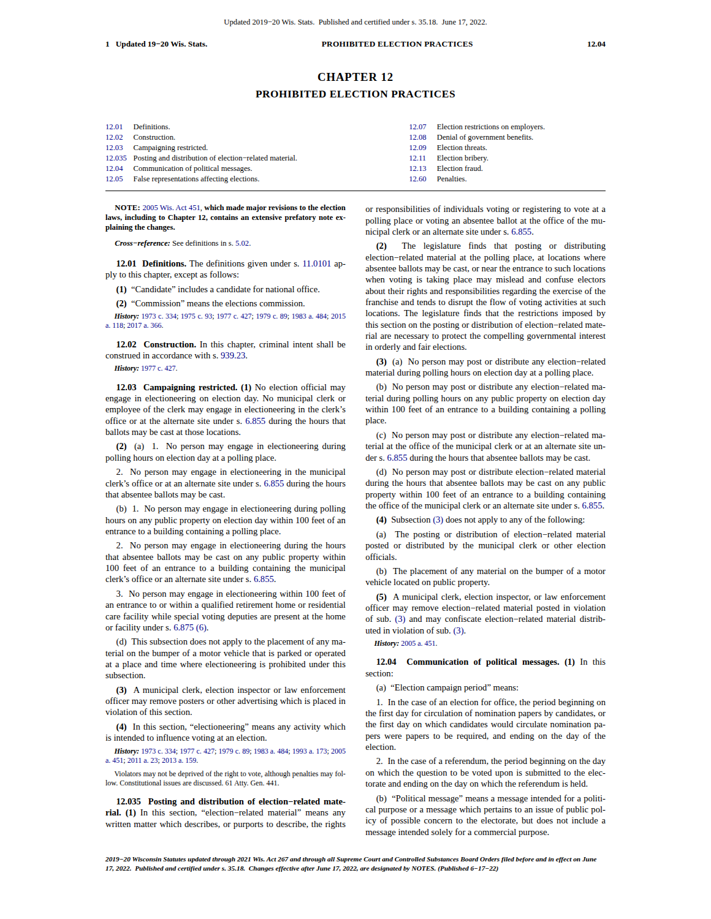Updated 2019−20 Wis. Stats. Published and certified under s. 35.18. June 17, 2022.
1 Updated 19−20 Wis. Stats. PROHIBITED ELECTION PRACTICES 12.04
CHAPTER 12
PROHIBITED ELECTION PRACTICES
| 12.01 | Definitions. | | 12.07 | Election restrictions on employers. |
| 12.02 | Construction. | | 12.08 | Denial of government benefits. |
| 12.03 | Campaigning restricted. | | 12.09 | Election threats. |
| 12.035 | Posting and distribution of election−related material. | | 12.11 | Election bribery. |
| 12.04 | Communication of political messages. | | 12.13 | Election fraud. |
| 12.05 | False representations affecting elections. | | 12.60 | Penalties. |
NOTE: 2005 Wis. Act 451, which made major revisions to the election laws, including to Chapter 12, contains an extensive prefatory note explaining the changes.
Cross−reference: See definitions in s. 5.02.
12.01 Definitions. The definitions given under s. 11.0101 apply to this chapter, except as follows:
(1) “Candidate” includes a candidate for national office.
(2) “Commission” means the elections commission.
History: 1973 c. 334; 1975 c. 93; 1977 c. 427; 1979 c. 89; 1983 a. 484; 2015 a. 118; 2017 a. 366.
12.02 Construction. In this chapter, criminal intent shall be construed in accordance with s. 939.23.
History: 1977 c. 427.
12.03 Campaigning restricted. (1) No election official may engage in electioneering on election day. No municipal clerk or employee of the clerk may engage in electioneering in the clerk’s office or at the alternate site under s. 6.855 during the hours that ballots may be cast at those locations.
(2) (a) 1. No person may engage in electioneering during polling hours on election day at a polling place.
2. No person may engage in electioneering in the municipal clerk’s office or at an alternate site under s. 6.855 during the hours that absentee ballots may be cast.
(b) 1. No person may engage in electioneering during polling hours on any public property on election day within 100 feet of an entrance to a building containing a polling place.
2. No person may engage in electioneering during the hours that absentee ballots may be cast on any public property within 100 feet of an entrance to a building containing the municipal clerk’s office or an alternate site under s. 6.855.
3. No person may engage in electioneering within 100 feet of an entrance to or within a qualified retirement home or residential care facility while special voting deputies are present at the home or facility under s. 6.875 (6).
(d) This subsection does not apply to the placement of any material on the bumper of a motor vehicle that is parked or operated at a place and time where electioneering is prohibited under this subsection.
(3) A municipal clerk, election inspector or law enforcement officer may remove posters or other advertising which is placed in violation of this section.
(4) In this section, “electioneering” means any activity which is intended to influence voting at an election.
History: 1973 c. 334; 1977 c. 427; 1979 c. 89; 1983 a. 484; 1993 a. 173; 2005 a. 451; 2011 a. 23; 2013 a. 159.
Violators may not be deprived of the right to vote, although penalties may follow. Constitutional issues are discussed. 61 Atty. Gen. 441.
12.035 Posting and distribution of election−related material. (1) In this section, “election−related material” means any written matter which describes, or purports to describe, the rights or responsibilities of individuals voting or registering to vote at a polling place or voting an absentee ballot at the office of the municipal clerk or an alternate site under s. 6.855.
(2) The legislature finds that posting or distributing election−related material at the polling place, at locations where absentee ballots may be cast, or near the entrance to such locations when voting is taking place may mislead and confuse electors about their rights and responsibilities regarding the exercise of the franchise and tends to disrupt the flow of voting activities at such locations. The legislature finds that the restrictions imposed by this section on the posting or distribution of election−related material are necessary to protect the compelling governmental interest in orderly and fair elections.
(3) (a) No person may post or distribute any election−related material during polling hours on election day at a polling place.
(b) No person may post or distribute any election−related material during polling hours on any public property on election day within 100 feet of an entrance to a building containing a polling place.
(c) No person may post or distribute any election−related material at the office of the municipal clerk or at an alternate site under s. 6.855 during the hours that absentee ballots may be cast.
(d) No person may post or distribute election−related material during the hours that absentee ballots may be cast on any public property within 100 feet of an entrance to a building containing the office of the municipal clerk or an alternate site under s. 6.855.
(4) Subsection (3) does not apply to any of the following:
(a) The posting or distribution of election−related material posted or distributed by the municipal clerk or other election officials.
(b) The placement of any material on the bumper of a motor vehicle located on public property.
(5) A municipal clerk, election inspector, or law enforcement officer may remove election−related material posted in violation of sub. (3) and may confiscate election−related material distributed in violation of sub. (3).
History: 2005 a. 451.
12.04 Communication of political messages. (1) In this section:
(a) “Election campaign period” means:
1. In the case of an election for office, the period beginning on the first day for circulation of nomination papers by candidates, or the first day on which candidates would circulate nomination papers were papers to be required, and ending on the day of the election.
2. In the case of a referendum, the period beginning on the day on which the question to be voted upon is submitted to the electorate and ending on the day on which the referendum is held.
(b) “Political message” means a message intended for a political purpose or a message which pertains to an issue of public policy of possible concern to the electorate, but does not include a message intended solely for a commercial purpose.
2019−20 Wisconsin Statutes updated through 2021 Wis. Act 267 and through all Supreme Court and Controlled Substances Board Orders filed before and in effect on June 17, 2022. Published and certified under s. 35.18. Changes effective after June 17, 2022, are designated by NOTES. (Published 6−17−22)